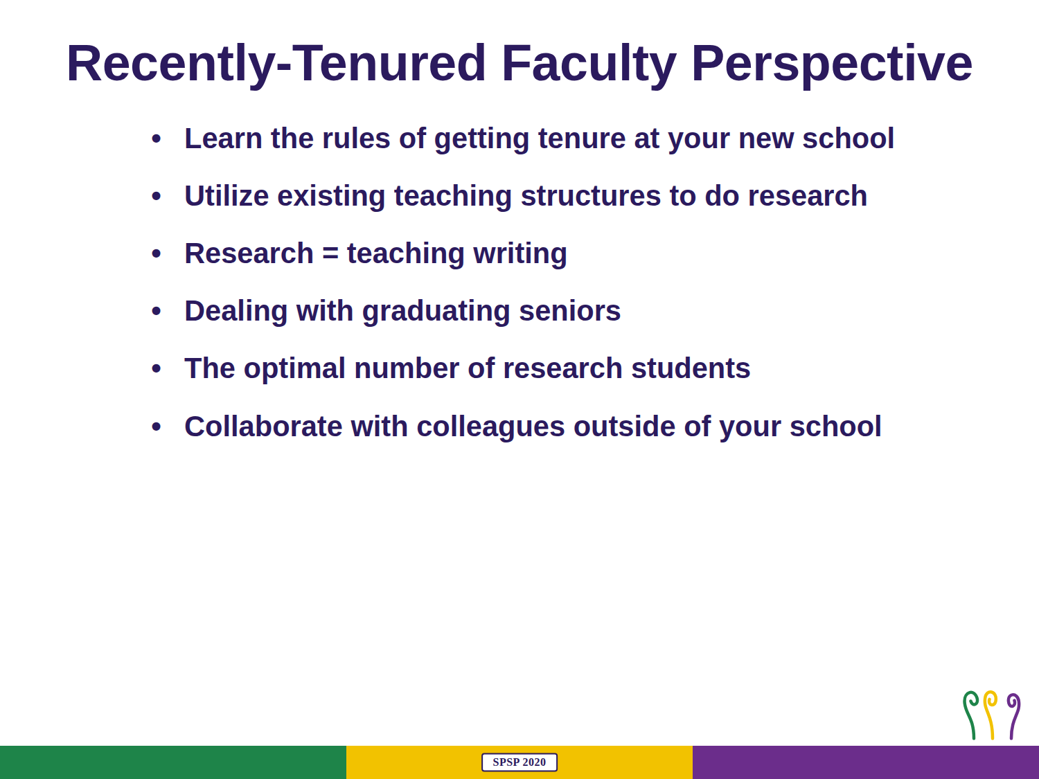Recently-Tenured Faculty Perspective
Learn the rules of getting tenure at your new school
Utilize existing teaching structures to do research
Research = teaching writing
Dealing with graduating seniors
The optimal number of research students
Collaborate with colleagues outside of your school
SPSP 2020